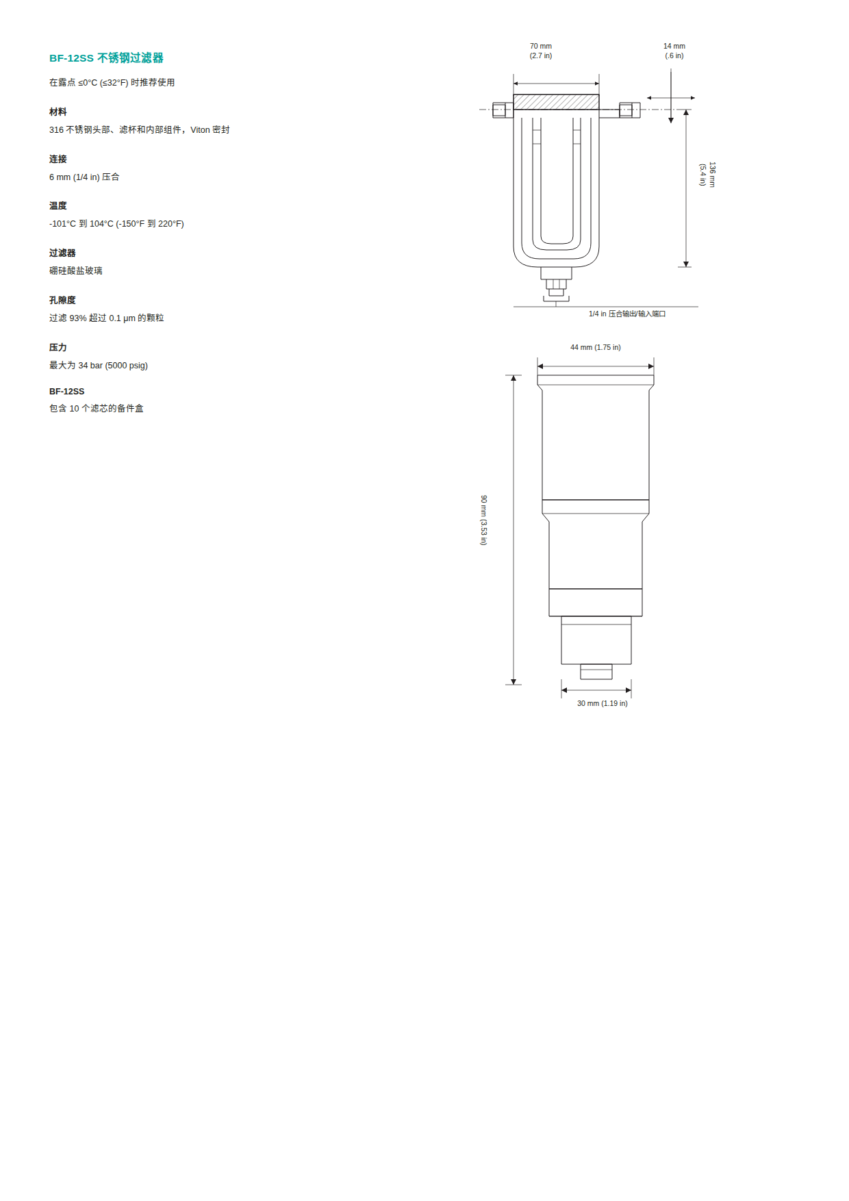BF-12SS 不锈钢过滤器
在露点 ≤0°C (≤32°F) 时推荐使用
材料
316 不锈钢头部、滤杯和内部组件，Viton 密封
连接
6 mm (1/4 in) 压合
温度
-101°C 到 104°C (-150°F 到 220°F)
过滤器
硼硅酸盐玻璃
孔隙度
过滤 93% 超过 0.1 μm 的颗粒
压力
最大为 34 bar (5000 psig)
BF-12SS
包含 10 个滤芯的备件盒
70 mm
(2.7 in)
14 mm
(.6 in)
136 mm
(5.4 in)
1/4 in 压合输出/输入端口
44 mm (1.75 in)
90 mm (3.53 in)
30 mm (1.19 in)